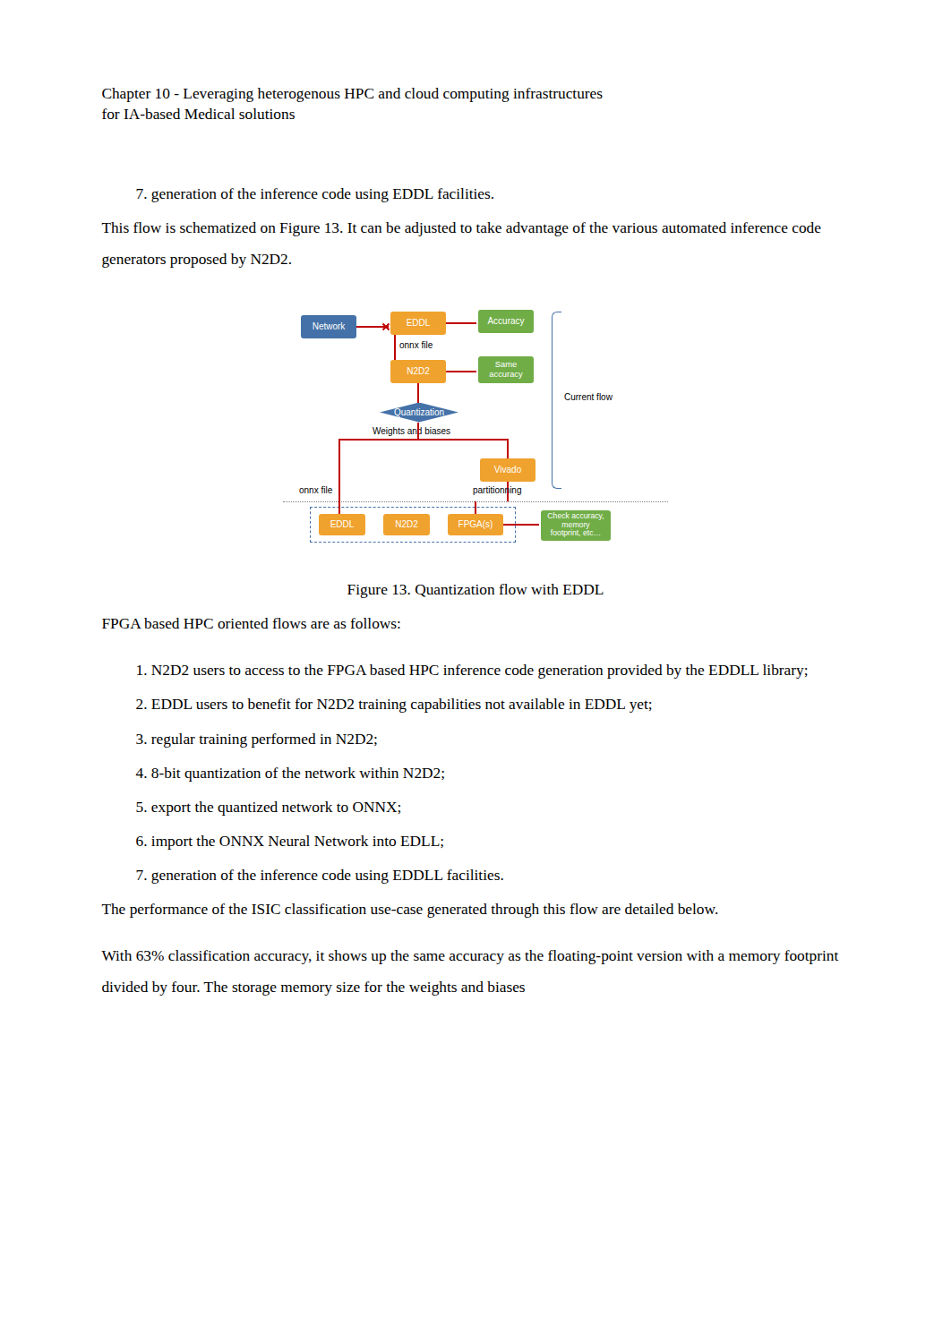Chapter 10 - Leveraging heterogenous HPC and cloud computing infrastructures
for IA-based Medical solutions
generation of the inference code using EDDL facilities.
This flow is schematized on Figure 13. It can be adjusted to take advantage of the various automated inference code generators proposed by N2D2.
Network
EDDL
Accuracy
onnx file
N2D2
Same
accuracy
Quantization
Weights and biases
Vivado
onnx file
partitionning
EDDL
N2D2
FPGA(s)
Check accuracy,
memory
footprint, etc…
Current flow
Figure 13. Quantization flow with EDDL
FPGA based HPC oriented flows are as follows:
N2D2 users to access to the FPGA based HPC inference code generation provided by the EDDLL library;
EDDL users to benefit for N2D2 training capabilities not available in EDDL yet;
regular training performed in N2D2;
8-bit quantization of the network within N2D2;
export the quantized network to ONNX;
import the ONNX Neural Network into EDLL;
generation of the inference code using EDDLL facilities.
The performance of the ISIC classification use-case generated through this flow are detailed below.
With 63% classification accuracy, it shows up the same accuracy as the floating-point version with a memory footprint divided by four. The storage memory size for the weights and biases